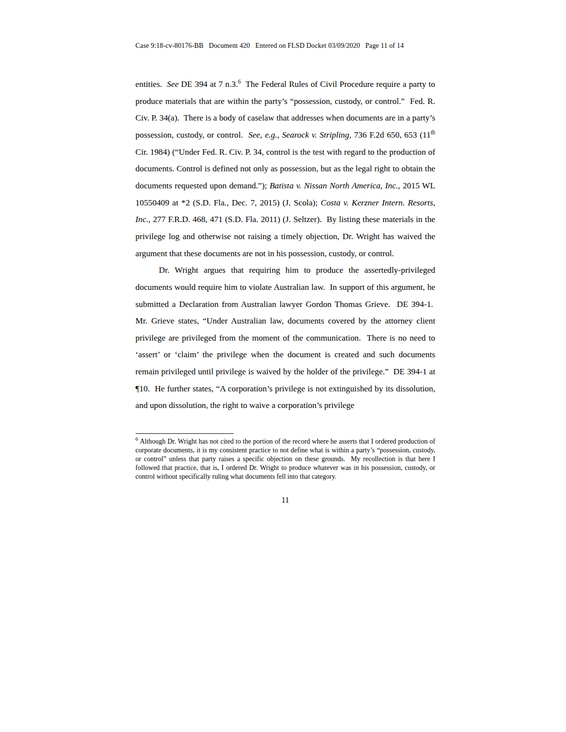Case 9:18-cv-80176-BB Document 420 Entered on FLSD Docket 03/09/2020 Page 11 of 14
entities. See DE 394 at 7 n.3.6 The Federal Rules of Civil Procedure require a party to produce materials that are within the party’s “possession, custody, or control.” Fed. R. Civ. P. 34(a). There is a body of caselaw that addresses when documents are in a party’s possession, custody, or control. See, e.g., Searock v. Stripling, 736 F.2d 650, 653 (11th Cir. 1984) (“Under Fed. R. Civ. P. 34, control is the test with regard to the production of documents. Control is defined not only as possession, but as the legal right to obtain the documents requested upon demand.”); Batista v. Nissan North America, Inc., 2015 WL 10550409 at *2 (S.D. Fla., Dec. 7, 2015) (J. Scola); Costa v. Kerzner Intern. Resorts, Inc., 277 F.R.D. 468, 471 (S.D. Fla. 2011) (J. Seltzer). By listing these materials in the privilege log and otherwise not raising a timely objection, Dr. Wright has waived the argument that these documents are not in his possession, custody, or control.
Dr. Wright argues that requiring him to produce the assertedly-privileged documents would require him to violate Australian law. In support of this argument, he submitted a Declaration from Australian lawyer Gordon Thomas Grieve. DE 394-1. Mr. Grieve states, “Under Australian law, documents covered by the attorney client privilege are privileged from the moment of the communication. There is no need to ‘assert’ or ‘claim’ the privilege when the document is created and such documents remain privileged until privilege is waived by the holder of the privilege.” DE 394-1 at ¶10. He further states, “A corporation’s privilege is not extinguished by its dissolution, and upon dissolution, the right to waive a corporation’s privilege
6 Although Dr. Wright has not cited to the portion of the record where he asserts that I ordered production of corporate documents, it is my consistent practice to not define what is within a party’s “possession, custody, or control” unless that party raises a specific objection on these grounds. My recollection is that here I followed that practice, that is, I ordered Dr. Wright to produce whatever was in his possession, custody, or control without specifically ruling what documents fell into that category.
11